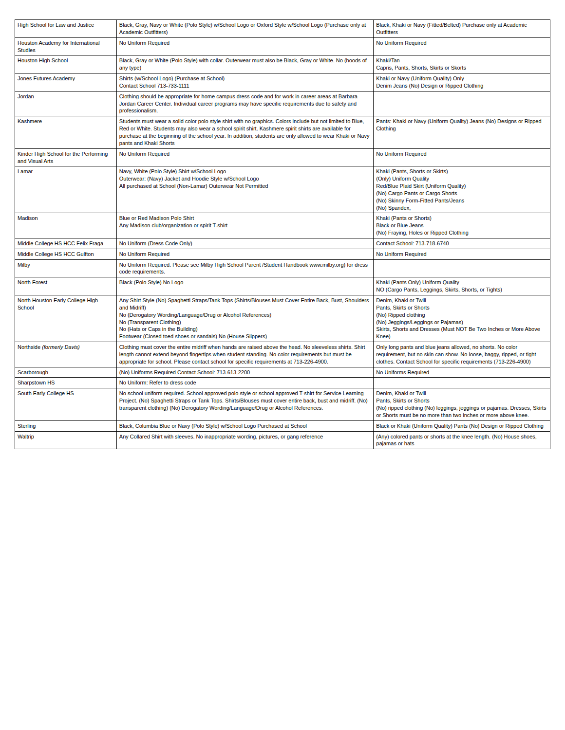| High School for Law and Justice | Black, Gray, Navy or White (Polo Style) w/School Logo or Oxford Style w/School Logo (Purchase only at Academic Outfitters) | Black, Khaki or Navy (Fitted/Belted) Purchase only at Academic Outfitters |
| Houston Academy for International Studies | No Uniform Required | No Uniform Required |
| Houston High School | Black, Gray or White (Polo Style) with collar. Outerwear must also be Black, Gray or White. No (hoods of any type) | Khaki/Tan Capris, Pants, Shorts, Skirts or Skorts |
| Jones Futures Academy | Shirts (w/School Logo) (Purchase at School) Contact School 713-733-1111 | Khaki or Navy (Uniform Quality) Only Denim Jeans (No) Design or Ripped Clothing |
| Jordan | Clothing should be appropriate for home campus dress code and for work in career areas at Barbara Jordan Career Center. Individual career programs may have specific requirements due to safety and professionalism. | |
| Kashmere | Students must wear a solid color polo style shirt with no graphics. Colors include but not limited to Blue, Red or White. Students may also wear a school spirit shirt. Kashmere spirit shirts are available for purchase at the beginning of the school year. In addition, students are only allowed to wear Khaki or Navy pants and Khaki Shorts | Pants: Khaki or Navy (Uniform Quality) Jeans (No) Designs or Ripped Clothing |
| Kinder High School for the Performing and Visual Arts | No Uniform Required | No Uniform Required |
| Lamar | Navy, White (Polo Style) Shirt w/School Logo Outerwear: (Navy) Jacket and Hoodie Style w/School Logo All purchased at School (Non-Lamar) Outerwear Not Permitted | Khaki (Pants, Shorts or Skirts) (Only) Uniform Quality Red/Blue Plaid Skirt (Uniform Quality) (No) Cargo Pants or Cargo Shorts (No) Skinny Form-Fitted Pants/Jeans (No) Spandex, |
| Madison | Blue or Red Madison Polo Shirt Any Madison club/organization or spirit T-shirt | Khaki (Pants or Shorts) Black or Blue Jeans (No) Fraying, Holes or Ripped Clothing |
| Middle College HS HCC Felix Fraga | No Uniform (Dress Code Only) | Contact School: 713-718-6740 |
| Middle College HS HCC Gulfton | No Uniform Required | No Uniform Required |
| Milby | No Uniform Required. Please see Milby High School Parent /Student Handbook www.milby.org) for dress code requirements. | |
| North Forest | Black (Polo Style) No Logo | Khaki (Pants Only) Uniform Quality NO (Cargo Pants, Leggings, Skirts, Shorts, or Tights) |
| North Houston Early College High School | Any Shirt Style (No) Spaghetti Straps/Tank Tops (Shirts/Blouses Must Cover Entire Back, Bust, Shoulders and Midriff) No (Derogatory Wording/Language/Drug or Alcohol References) No (Transparent Clothing) No (Hats or Caps in the Building) Footwear (Closed toed shoes or sandals) No (House Slippers) | Denim, Khaki or Twill Pants, Skirts or Shorts (No) Ripped clothing (No) Jeggings/Leggings or Pajamas) Skirts, Shorts and Dresses (Must NOT Be Two Inches or More Above Knee) |
| Northside (formerly Davis) | Clothing must cover the entire midriff when hands are raised above the head. No sleeveless shirts. Shirt length cannot extend beyond fingertips when student standing. No color requirements but must be appropriate for school. Please contact school for specific requirements at 713-226-4900. | Only long pants and blue jeans allowed, no shorts. No color requirement, but no skin can show. No loose, baggy, ripped, or tight clothes. Contact School for specific requirements (713-226-4900) |
| Scarborough | (No) Uniforms Required Contact School: 713-613-2200 | No Uniforms Required |
| Sharpstown HS | No Uniform: Refer to dress code | |
| South Early College HS | No school uniform required. School approved polo style or school approved T-shirt for Service Learning Project. (No) Spaghetti Straps or Tank Tops. Shirts/Blouses must cover entire back, bust and midriff. (No) transparent clothing) (No) Derogatory Wording/Language/Drug or Alcohol References. | Denim, Khaki or Twill Pants, Skirts or Shorts (No) ripped clothing (No) leggings, jeggings or pajamas. Dresses, Skirts or Shorts must be no more than two inches or more above knee. |
| Sterling | Black, Columbia Blue or Navy (Polo Style) w/School Logo Purchased at School | Black or Khaki (Uniform Quality) Pants (No) Design or Ripped Clothing |
| Waltrip | Any Collared Shirt with sleeves. No inappropriate wording, pictures, or gang reference | (Any) colored pants or shorts at the knee length. (No) House shoes, pajamas or hats |